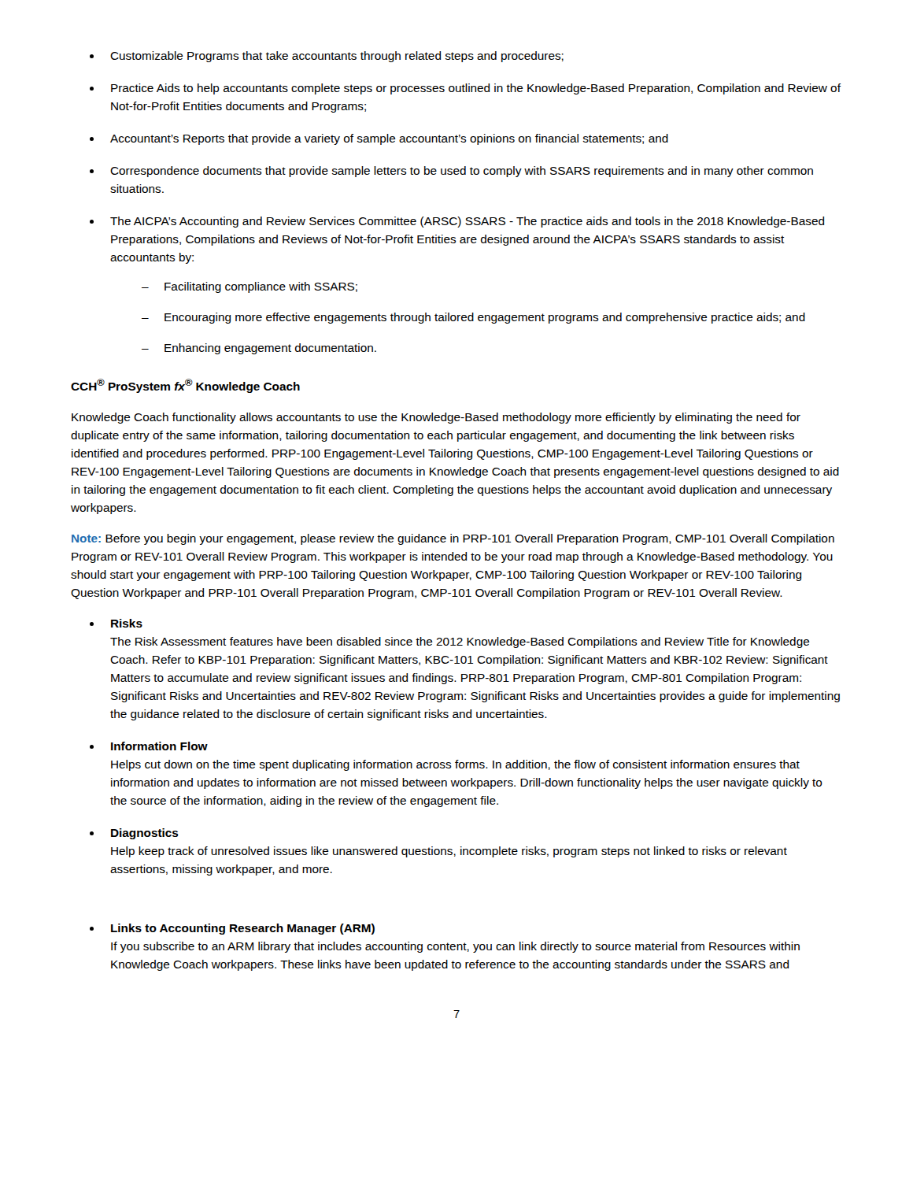Customizable Programs that take accountants through related steps and procedures;
Practice Aids to help accountants complete steps or processes outlined in the Knowledge-Based Preparation, Compilation and Review of Not-for-Profit Entities documents and Programs;
Accountant’s Reports that provide a variety of sample accountant’s opinions on financial statements; and
Correspondence documents that provide sample letters to be used to comply with SSARS requirements and in many other common situations.
The AICPA’s Accounting and Review Services Committee (ARSC) SSARS - The practice aids and tools in the 2018 Knowledge-Based Preparations, Compilations and Reviews of Not-for-Profit Entities are designed around the AICPA’s SSARS standards to assist accountants by:
Facilitating compliance with SSARS;
Encouraging more effective engagements through tailored engagement programs and comprehensive practice aids; and
Enhancing engagement documentation.
CCH® ProSystem fx® Knowledge Coach
Knowledge Coach functionality allows accountants to use the Knowledge-Based methodology more efficiently by eliminating the need for duplicate entry of the same information, tailoring documentation to each particular engagement, and documenting the link between risks identified and procedures performed. PRP-100 Engagement-Level Tailoring Questions, CMP-100 Engagement-Level Tailoring Questions or REV-100 Engagement-Level Tailoring Questions are documents in Knowledge Coach that presents engagement-level questions designed to aid in tailoring the engagement documentation to fit each client. Completing the questions helps the accountant avoid duplication and unnecessary workpapers.
Note: Before you begin your engagement, please review the guidance in PRP-101 Overall Preparation Program, CMP-101 Overall Compilation Program or REV-101 Overall Review Program. This workpaper is intended to be your road map through a Knowledge-Based methodology. You should start your engagement with PRP-100 Tailoring Question Workpaper, CMP-100 Tailoring Question Workpaper or REV-100 Tailoring Question Workpaper and PRP-101 Overall Preparation Program, CMP-101 Overall Compilation Program or REV-101 Overall Review.
Risks The Risk Assessment features have been disabled since the 2012 Knowledge-Based Compilations and Review Title for Knowledge Coach. Refer to KBP-101 Preparation: Significant Matters, KBC-101 Compilation: Significant Matters and KBR-102 Review: Significant Matters to accumulate and review significant issues and findings. PRP-801 Preparation Program, CMP-801 Compilation Program: Significant Risks and Uncertainties and REV-802 Review Program: Significant Risks and Uncertainties provides a guide for implementing the guidance related to the disclosure of certain significant risks and uncertainties.
Information Flow Helps cut down on the time spent duplicating information across forms. In addition, the flow of consistent information ensures that information and updates to information are not missed between workpapers. Drill-down functionality helps the user navigate quickly to the source of the information, aiding in the review of the engagement file.
Diagnostics Help keep track of unresolved issues like unanswered questions, incomplete risks, program steps not linked to risks or relevant assertions, missing workpaper, and more.
Links to Accounting Research Manager (ARM) If you subscribe to an ARM library that includes accounting content, you can link directly to source material from Resources within Knowledge Coach workpapers. These links have been updated to reference to the accounting standards under the SSARS and
7